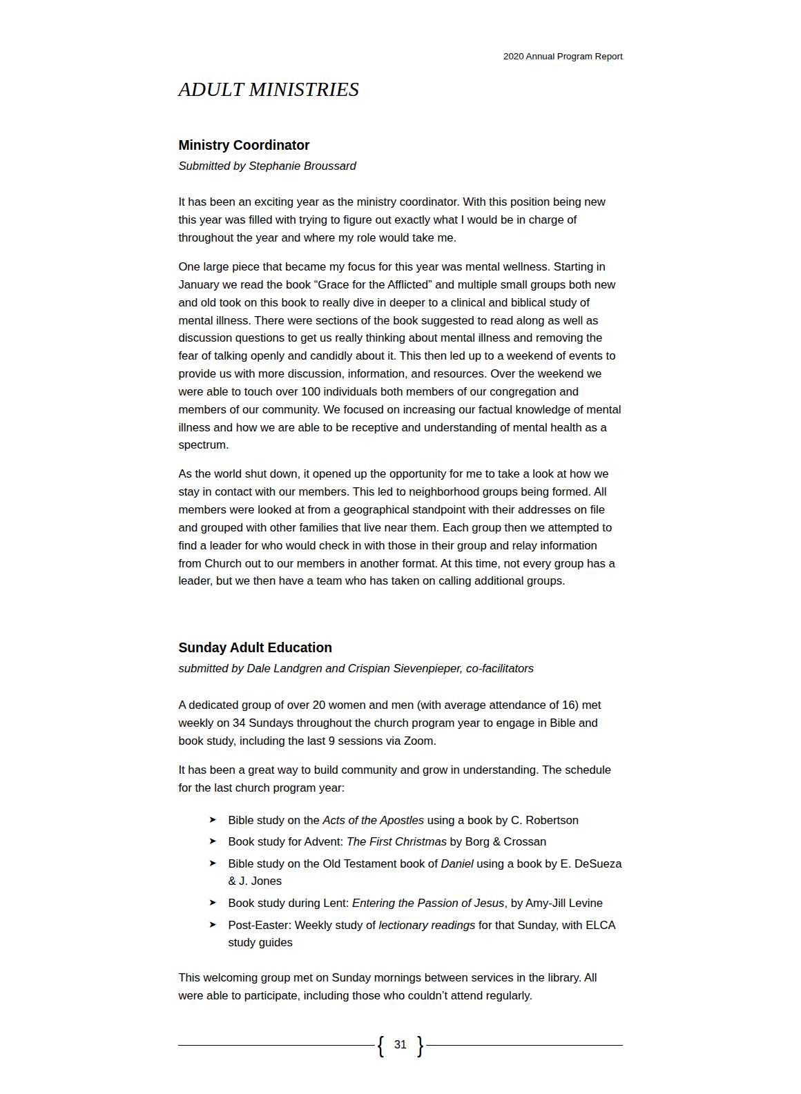2020 Annual Program Report
ADULT MINISTRIES
Ministry Coordinator
Submitted by Stephanie Broussard
It has been an exciting year as the ministry coordinator. With this position being new this year was filled with trying to figure out exactly what I would be in charge of throughout the year and where my role would take me.
One large piece that became my focus for this year was mental wellness. Starting in January we read the book “Grace for the Afflicted” and multiple small groups both new and old took on this book to really dive in deeper to a clinical and biblical study of mental illness. There were sections of the book suggested to read along as well as discussion questions to get us really thinking about mental illness and removing the fear of talking openly and candidly about it. This then led up to a weekend of events to provide us with more discussion, information, and resources. Over the weekend we were able to touch over 100 individuals both members of our congregation and members of our community. We focused on increasing our factual knowledge of mental illness and how we are able to be receptive and understanding of mental health as a spectrum.
As the world shut down, it opened up the opportunity for me to take a look at how we stay in contact with our members. This led to neighborhood groups being formed. All members were looked at from a geographical standpoint with their addresses on file and grouped with other families that live near them. Each group then we attempted to find a leader for who would check in with those in their group and relay information from Church out to our members in another format. At this time, not every group has a leader, but we then have a team who has taken on calling additional groups.
Sunday Adult Education
submitted by Dale Landgren and Crispian Sievenpieper, co-facilitators
A dedicated group of over 20 women and men (with average attendance of 16) met weekly on 34 Sundays throughout the church program year to engage in Bible and book study, including the last 9 sessions via Zoom.
It has been a great way to build community and grow in understanding. The schedule for the last church program year:
Bible study on the Acts of the Apostles using a book by C. Robertson
Book study for Advent: The First Christmas by Borg & Crossan
Bible study on the Old Testament book of Daniel using a book by E. DeSueza & J. Jones
Book study during Lent: Entering the Passion of Jesus, by Amy-Jill Levine
Post-Easter: Weekly study of lectionary readings for that Sunday, with ELCA study guides
This welcoming group met on Sunday mornings between services in the library. All were able to participate, including those who couldn’t attend regularly.
{
31
}